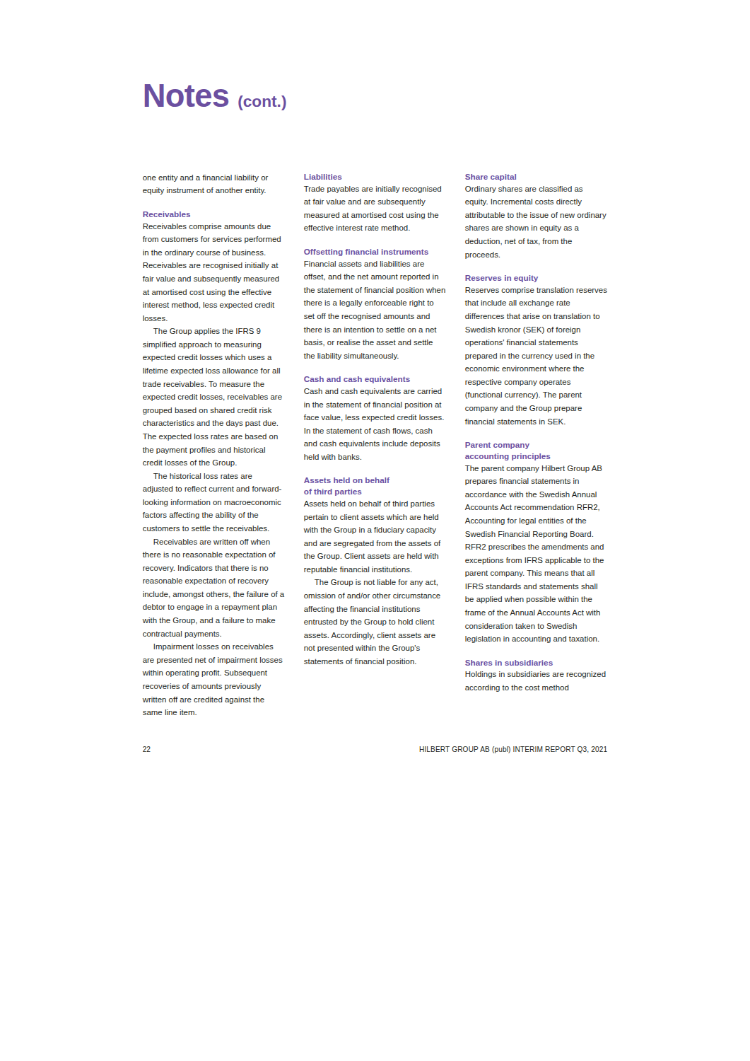Notes (cont.)
one entity and a financial liability or equity instrument of another entity.
Receivables
Receivables comprise amounts due from customers for services performed in the ordinary course of business. Receivables are recognised initially at fair value and subsequently measured at amortised cost using the effective interest method, less expected credit losses.
The Group applies the IFRS 9 simplified approach to measuring expected credit losses which uses a lifetime expected loss allowance for all trade receivables. To measure the expected credit losses, receivables are grouped based on shared credit risk characteristics and the days past due. The expected loss rates are based on the payment profiles and historical credit losses of the Group.
The historical loss rates are adjusted to reflect current and forward-looking information on macroeconomic factors affecting the ability of the customers to settle the receivables.
Receivables are written off when there is no reasonable expectation of recovery. Indicators that there is no reasonable expectation of recovery include, amongst others, the failure of a debtor to engage in a repayment plan with the Group, and a failure to make contractual payments.
Impairment losses on receivables are presented net of impairment losses within operating profit. Subsequent recoveries of amounts previously written off are credited against the same line item.
Liabilities
Trade payables are initially recognised at fair value and are subsequently measured at amortised cost using the effective interest rate method.
Offsetting financial instruments
Financial assets and liabilities are offset, and the net amount reported in the statement of financial position when there is a legally enforceable right to set off the recognised amounts and there is an intention to settle on a net basis, or realise the asset and settle the liability simultaneously.
Cash and cash equivalents
Cash and cash equivalents are carried in the statement of financial position at face value, less expected credit losses. In the statement of cash flows, cash and cash equivalents include deposits held with banks.
Assets held on behalf
of third parties
Assets held on behalf of third parties pertain to client assets which are held with the Group in a fiduciary capacity and are segregated from the assets of the Group. Client assets are held with reputable financial institutions.
The Group is not liable for any act, omission of and/or other circumstance affecting the financial institutions entrusted by the Group to hold client assets. Accordingly, client assets are not presented within the Group's statements of financial position.
Share capital
Ordinary shares are classified as equity. Incremental costs directly attributable to the issue of new ordinary shares are shown in equity as a deduction, net of tax, from the proceeds.
Reserves in equity
Reserves comprise translation reserves that include all exchange rate differences that arise on translation to Swedish kronor (SEK) of foreign operations' financial statements prepared in the currency used in the economic environment where the respective company operates (functional currency). The parent company and the Group prepare financial statements in SEK.
Parent company
accounting principles
The parent company Hilbert Group AB prepares financial statements in accordance with the Swedish Annual Accounts Act recommendation RFR2, Accounting for legal entities of the Swedish Financial Reporting Board. RFR2 prescribes the amendments and exceptions from IFRS applicable to the parent company. This means that all IFRS standards and statements shall be applied when possible within the frame of the Annual Accounts Act with consideration taken to Swedish legislation in accounting and taxation.
Shares in subsidiaries
Holdings in subsidiaries are recognized according to the cost method
22 HILBERT GROUP AB (publ) INTERIM REPORT Q3, 2021